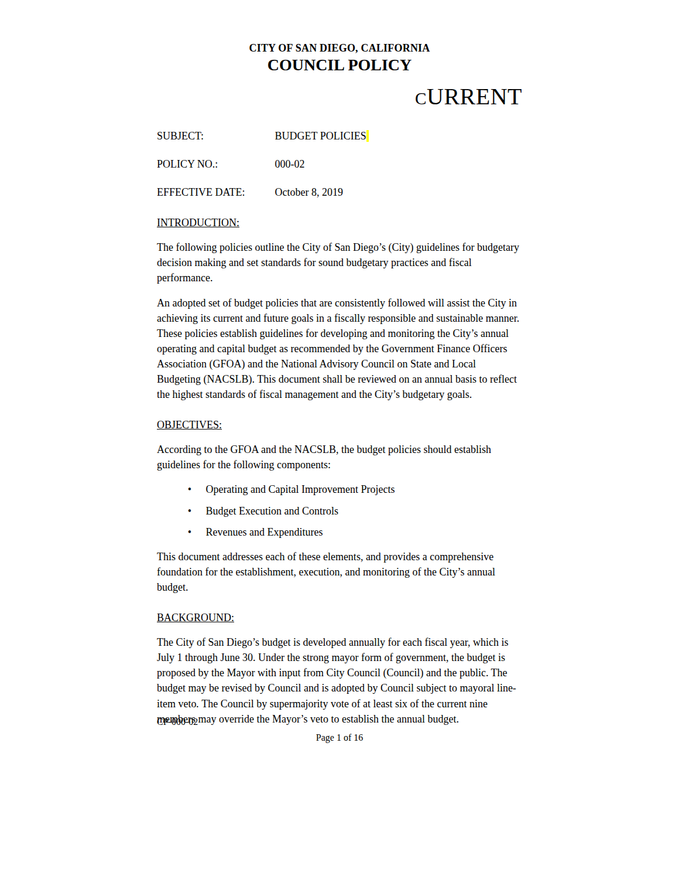CITY OF SAN DIEGO, CALIFORNIA
COUNCIL POLICY
CURRENT
SUBJECT:
BUDGET POLICIES
POLICY NO.:
000-02
EFFECTIVE DATE:
October 8, 2019
INTRODUCTION:
The following policies outline the City of San Diego’s (City) guidelines for budgetary decision making and set standards for sound budgetary practices and fiscal performance.
An adopted set of budget policies that are consistently followed will assist the City in achieving its current and future goals in a fiscally responsible and sustainable manner. These policies establish guidelines for developing and monitoring the City’s annual operating and capital budget as recommended by the Government Finance Officers Association (GFOA) and the National Advisory Council on State and Local Budgeting (NACSLB). This document shall be reviewed on an annual basis to reflect the highest standards of fiscal management and the City’s budgetary goals.
OBJECTIVES:
According to the GFOA and the NACSLB, the budget policies should establish guidelines for the following components:
Operating and Capital Improvement Projects
Budget Execution and Controls
Revenues and Expenditures
This document addresses each of these elements, and provides a comprehensive foundation for the establishment, execution, and monitoring of the City’s annual budget.
BACKGROUND:
The City of San Diego’s budget is developed annually for each fiscal year, which is July 1 through June 30. Under the strong mayor form of government, the budget is proposed by the Mayor with input from City Council (Council) and the public. The budget may be revised by Council and is adopted by Council subject to mayoral line-item veto. The Council by supermajority vote of at least six of the current nine members may override the Mayor’s veto to establish the annual budget.
CP-000-02
Page 1 of 16